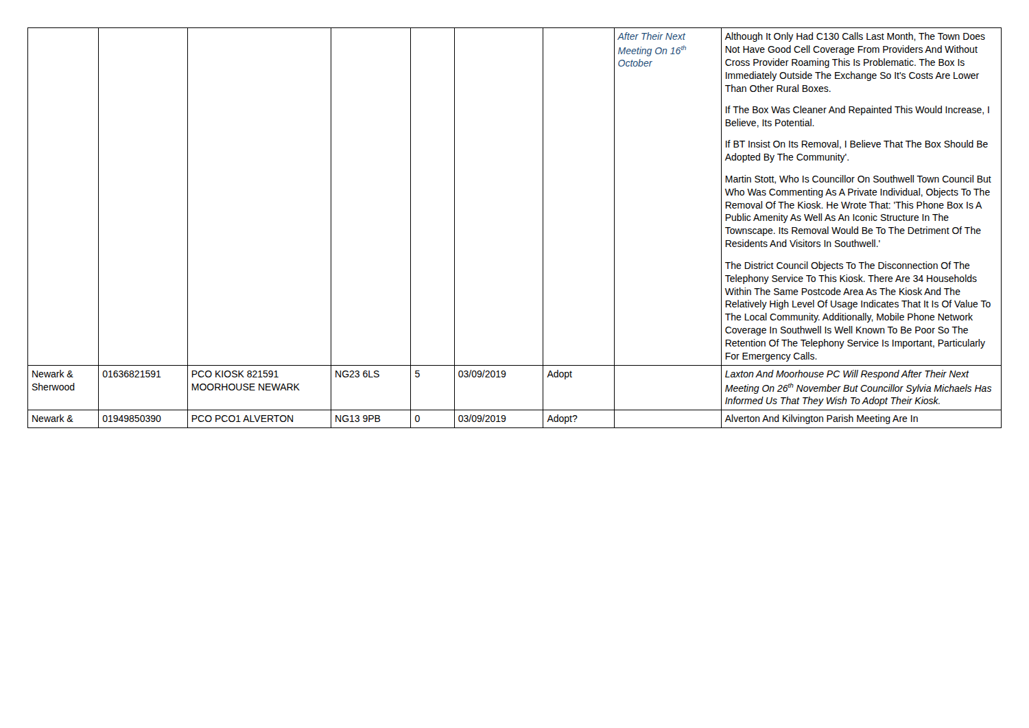| | | | | | | | After Their Next Meeting On 16 th October | Although It Only Had C130 Calls Last Month, The Town Does Not Have Good Cell Coverage From Providers And Without Cross Provider Roaming This Is Problematic. The Box Is Immediately Outside The Exchange So It's Costs Are Lower Than Other Rural Boxes. If The Box Was Cleaner And Repainted This Would Increase, I Believe, Its Potential. If BT Insist On Its Removal, I Believe That The Box Should Be Adopted By The Community'. Martin Stott, Who Is Councillor On Southwell Town Council But Who Was Commenting As A Private Individual, Objects To The Removal Of The Kiosk. He Wrote That: 'This Phone Box Is A Public Amenity As Well As An Iconic Structure In The Townscape. Its Removal Would Be To The Detriment Of The Residents And Visitors In Southwell.' The District Council Objects To The Disconnection Of The Telephony Service To This Kiosk. There Are 34 Households Within The Same Postcode Area As The Kiosk And The Relatively High Level Of Usage Indicates That It Is Of Value To The Local Community. Additionally, Mobile Phone Network Coverage In Southwell Is Well Known To Be Poor So The Retention Of The Telephony Service Is Important, Particularly For Emergency Calls. |
| Newark & Sherwood | 01636821591 | PCO KIOSK 821591 MOORHOUSE NEWARK | NG23 6LS | 5 | 03/09/2019 | Adopt | | Laxton And Moorhouse PC Will Respond After Their Next Meeting On 26 th November But Councillor Sylvia Michaels Has Informed Us That They Wish To Adopt Their Kiosk. |
| Newark & | 01949850390 | PCO PCO1 ALVERTON | NG13 9PB | 0 | 03/09/2019 | Adopt? | | Alverton And Kilvington Parish Meeting Are In |